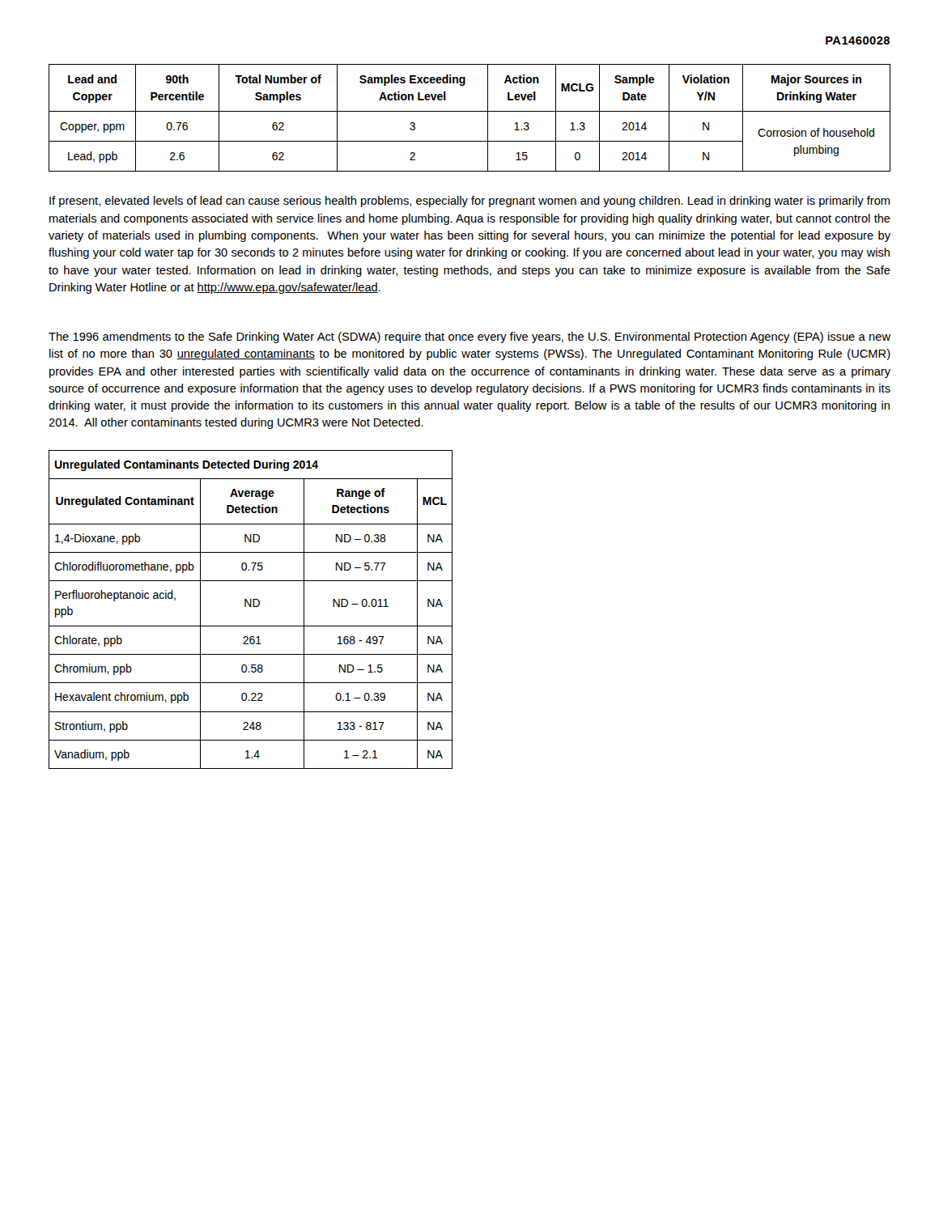PA1460028
| Lead and Copper | 90th Percentile | Total Number of Samples | Samples Exceeding Action Level | Action Level | MCLG | Sample Date | Violation Y/N | Major Sources in Drinking Water |
| --- | --- | --- | --- | --- | --- | --- | --- | --- |
| Copper, ppm | 0.76 | 62 | 3 | 1.3 | 1.3 | 2014 | N | Corrosion of household plumbing |
| Lead, ppb | 2.6 | 62 | 2 | 15 | 0 | 2014 | N |
If present, elevated levels of lead can cause serious health problems, especially for pregnant women and young children. Lead in drinking water is primarily from materials and components associated with service lines and home plumbing. Aqua is responsible for providing high quality drinking water, but cannot control the variety of materials used in plumbing components. When your water has been sitting for several hours, you can minimize the potential for lead exposure by flushing your cold water tap for 30 seconds to 2 minutes before using water for drinking or cooking. If you are concerned about lead in your water, you may wish to have your water tested. Information on lead in drinking water, testing methods, and steps you can take to minimize exposure is available from the Safe Drinking Water Hotline or at http://www.epa.gov/safewater/lead.
The 1996 amendments to the Safe Drinking Water Act (SDWA) require that once every five years, the U.S. Environmental Protection Agency (EPA) issue a new list of no more than 30 unregulated contaminants to be monitored by public water systems (PWSs). The Unregulated Contaminant Monitoring Rule (UCMR) provides EPA and other interested parties with scientifically valid data on the occurrence of contaminants in drinking water. These data serve as a primary source of occurrence and exposure information that the agency uses to develop regulatory decisions. If a PWS monitoring for UCMR3 finds contaminants in its drinking water, it must provide the information to its customers in this annual water quality report. Below is a table of the results of our UCMR3 monitoring in 2014. All other contaminants tested during UCMR3 were Not Detected.
Unregulated Contaminants Detected During 2014
| Unregulated Contaminant | Average Detection | Range of Detections | MCL |
| --- | --- | --- | --- |
| 1,4-Dioxane, ppb | ND | ND – 0.38 | NA |
| Chlorodifluoromethane, ppb | 0.75 | ND – 5.77 | NA |
| Perfluoroheptanoic acid, ppb | ND | ND – 0.011 | NA |
| Chlorate, ppb | 261 | 168 - 497 | NA |
| Chromium, ppb | 0.58 | ND – 1.5 | NA |
| Hexavalent chromium, ppb | 0.22 | 0.1 – 0.39 | NA |
| Strontium, ppb | 248 | 133 - 817 | NA |
| Vanadium, ppb | 1.4 | 1 – 2.1 | NA |